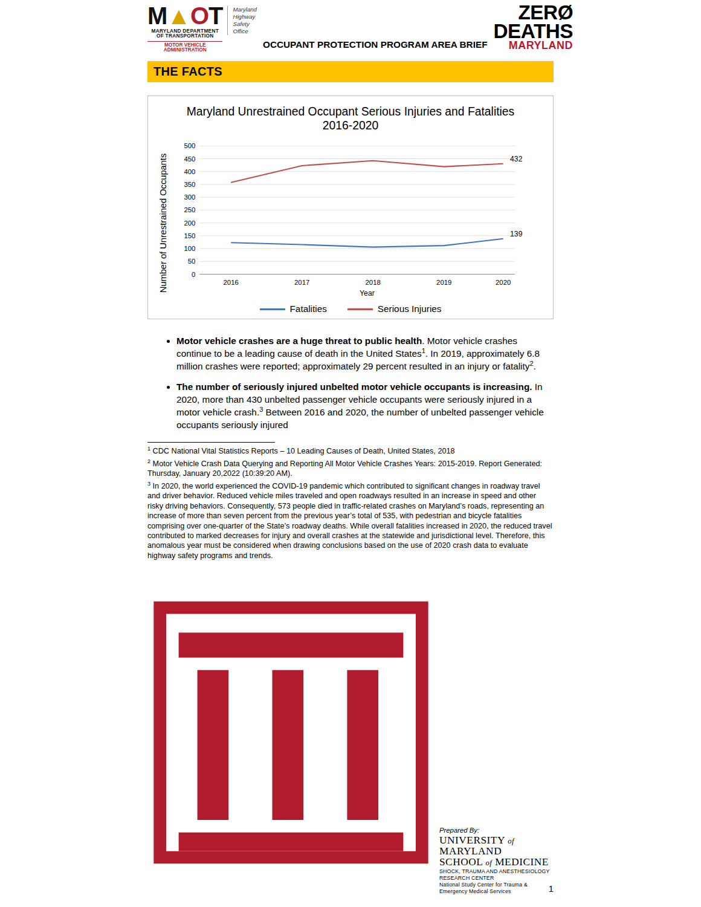M▲OT
MARYLAND DEPARTMENT
OF TRANSPORTATION
MOTOR VEHICLE
ADMINISTRATION
Maryland
Highway
Safety
Office
OCCUPANT PROTECTION PROGRAM AREA BRIEF
ZERØ
DEATHS
MARYLAND
THE FACTS
Maryland Unrestrained Occupant Serious Injuries and Fatalities
2016-2020
Number of Unrestrained Occupants
500 450 400 350 300 250 200 150 100 50 0 2016 2017 2018 2019 2020 Year 432 139
Fatalities
Serious Injuries
Motor vehicle crashes are a huge threat to public health. Motor vehicle crashes continue to be a leading cause of death in the United States1. In 2019, approximately 6.8 million crashes were reported; approximately 29 percent resulted in an injury or fatality2.
The number of seriously injured unbelted motor vehicle occupants is increasing. In 2020, more than 430 unbelted passenger vehicle occupants were seriously injured in a motor vehicle crash.3 Between 2016 and 2020, the number of unbelted passenger vehicle occupants seriously injured
1 CDC National Vital Statistics Reports – 10 Leading Causes of Death, United States, 2018
2 Motor Vehicle Crash Data Querying and Reporting All Motor Vehicle Crashes Years: 2015-2019. Report Generated: Thursday, January 20,2022 (10:39:20 AM).
3 In 2020, the world experienced the COVID-19 pandemic which contributed to significant changes in roadway travel and driver behavior. Reduced vehicle miles traveled and open roadways resulted in an increase in speed and other risky driving behaviors. Consequently, 573 people died in traffic-related crashes on Maryland’s roads, representing an increase of more than seven percent from the previous year’s total of 535, with pedestrian and bicycle fatalities comprising over one-quarter of the State’s roadway deaths. While overall fatalities increased in 2020, the reduced travel contributed to marked decreases for injury and overall crashes at the statewide and jurisdictional level. Therefore, this anomalous year must be considered when drawing conclusions based on the use of 2020 crash data to evaluate highway safety programs and trends.
Prepared By:
UNIVERSITY of MARYLAND
SCHOOL of MEDICINE
SHOCK, TRAUMA AND ANESTHESIOLOGY
RESEARCH CENTER
National Study Center for Trauma & Emergency Medical Services
1